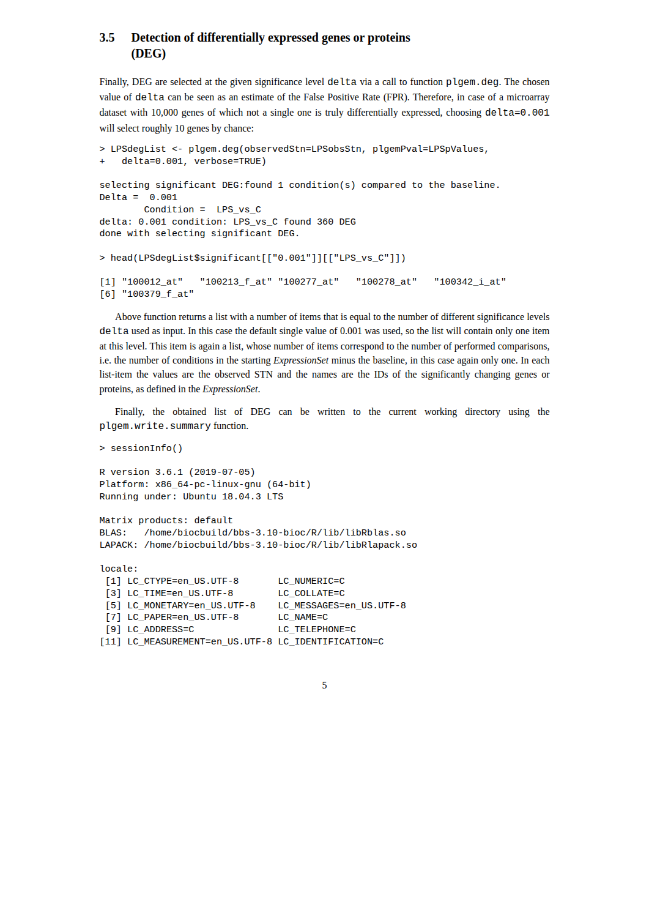3.5 Detection of differentially expressed genes or proteins
(DEG)
Finally, DEG are selected at the given significance level delta via a call to function plgem.deg. The chosen value of delta can be seen as an estimate of the False Positive Rate (FPR). Therefore, in case of a microarray dataset with 10,000 genes of which not a single one is truly differentially expressed, choosing delta=0.001 will select roughly 10 genes by chance:
> LPSdegList <- plgem.deg(observedStn=LPSobsStn, plgemPval=LPSpValues,
+   delta=0.001, verbose=TRUE)

selecting significant DEG:found 1 condition(s) compared to the baseline.
Delta =  0.001
        Condition =  LPS_vs_C
delta: 0.001 condition: LPS_vs_C found 360 DEG
done with selecting significant DEG.

> head(LPSdegList$significant[["0.001"]][["LPS_vs_C"]])

[1] "100012_at"   "100213_f_at" "100277_at"   "100278_at"   "100342_i_at"
[6] "100379_f_at"
Above function returns a list with a number of items that is equal to the number of different significance levels delta used as input. In this case the default single value of 0.001 was used, so the list will contain only one item at this level. This item is again a list, whose number of items correspond to the number of performed comparisons, i.e. the number of conditions in the starting ExpressionSet minus the baseline, in this case again only one. In each list-item the values are the observed STN and the names are the IDs of the significantly changing genes or proteins, as defined in the ExpressionSet.
Finally, the obtained list of DEG can be written to the current working directory using the plgem.write.summary function.
> sessionInfo()

R version 3.6.1 (2019-07-05)
Platform: x86_64-pc-linux-gnu (64-bit)
Running under: Ubuntu 18.04.3 LTS

Matrix products: default
BLAS:   /home/biocbuild/bbs-3.10-bioc/R/lib/libRblas.so
LAPACK: /home/biocbuild/bbs-3.10-bioc/R/lib/libRlapack.so

locale:
 [1] LC_CTYPE=en_US.UTF-8       LC_NUMERIC=C
 [3] LC_TIME=en_US.UTF-8        LC_COLLATE=C
 [5] LC_MONETARY=en_US.UTF-8    LC_MESSAGES=en_US.UTF-8
 [7] LC_PAPER=en_US.UTF-8       LC_NAME=C
 [9] LC_ADDRESS=C               LC_TELEPHONE=C
[11] LC_MEASUREMENT=en_US.UTF-8 LC_IDENTIFICATION=C
5